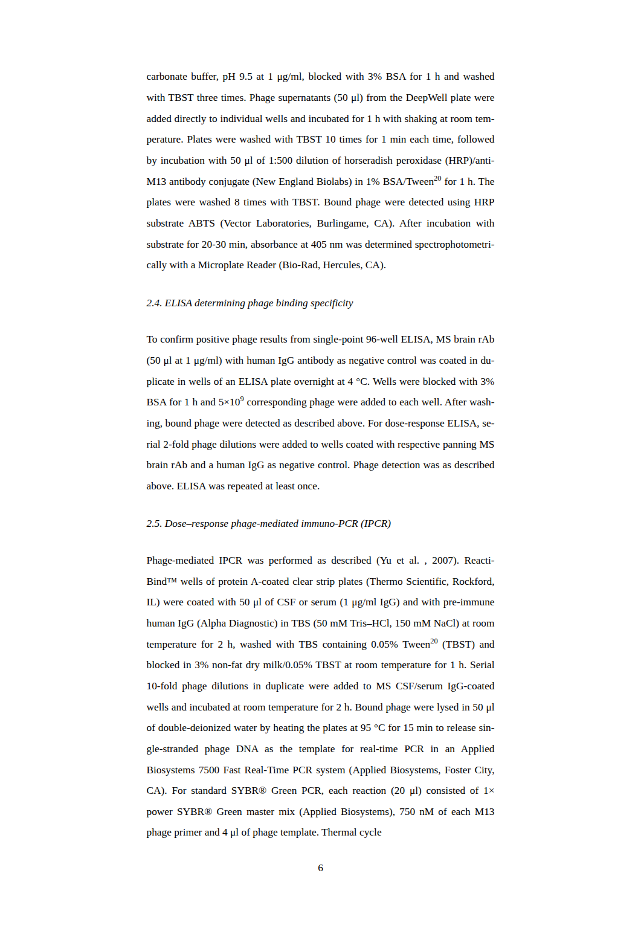carbonate buffer, pH 9.5 at 1 μg/ml, blocked with 3% BSA for 1 h and washed with TBST three times. Phage supernatants (50 μl) from the DeepWell plate were added directly to individual wells and incubated for 1 h with shaking at room temperature. Plates were washed with TBST 10 times for 1 min each time, followed by incubation with 50 μl of 1:500 dilution of horseradish peroxidase (HRP)/anti-M13 antibody conjugate (New England Biolabs) in 1% BSA/Tween20 for 1 h. The plates were washed 8 times with TBST. Bound phage were detected using HRP substrate ABTS (Vector Laboratories, Burlingame, CA). After incubation with substrate for 20-30 min, absorbance at 405 nm was determined spectrophotometrically with a Microplate Reader (Bio-Rad, Hercules, CA).
2.4. ELISA determining phage binding specificity
To confirm positive phage results from single-point 96-well ELISA, MS brain rAb (50 μl at 1 μg/ml) with human IgG antibody as negative control was coated in duplicate in wells of an ELISA plate overnight at 4 °C. Wells were blocked with 3% BSA for 1 h and 5×109 corresponding phage were added to each well. After washing, bound phage were detected as described above. For dose-response ELISA, serial 2-fold phage dilutions were added to wells coated with respective panning MS brain rAb and a human IgG as negative control. Phage detection was as described above. ELISA was repeated at least once.
2.5. Dose–response phage-mediated immuno-PCR (IPCR)
Phage-mediated IPCR was performed as described (Yu et al. , 2007). Reacti-Bind™ wells of protein A-coated clear strip plates (Thermo Scientific, Rockford, IL) were coated with 50 μl of CSF or serum (1 μg/ml IgG) and with pre-immune human IgG (Alpha Diagnostic) in TBS (50 mM Tris–HCl, 150 mM NaCl) at room temperature for 2 h, washed with TBS containing 0.05% Tween20 (TBST) and blocked in 3% non-fat dry milk/0.05% TBST at room temperature for 1 h. Serial 10-fold phage dilutions in duplicate were added to MS CSF/serum IgG-coated wells and incubated at room temperature for 2 h. Bound phage were lysed in 50 μl of double-deionized water by heating the plates at 95 °C for 15 min to release single-stranded phage DNA as the template for real-time PCR in an Applied Biosystems 7500 Fast Real-Time PCR system (Applied Biosystems, Foster City, CA). For standard SYBR® Green PCR, each reaction (20 μl) consisted of 1× power SYBR® Green master mix (Applied Biosystems), 750 nM of each M13 phage primer and 4 μl of phage template. Thermal cycle
6